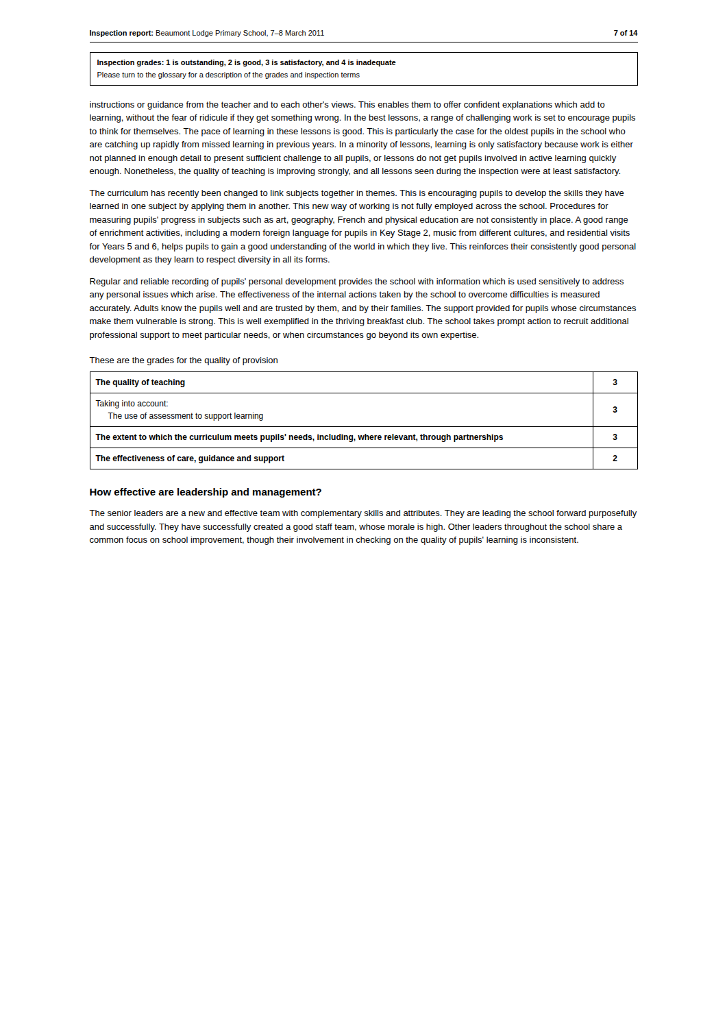Inspection report: Beaumont Lodge Primary School, 7–8 March 2011
7 of 14
Inspection grades: 1 is outstanding, 2 is good, 3 is satisfactory, and 4 is inadequate
Please turn to the glossary for a description of the grades and inspection terms
instructions or guidance from the teacher and to each other's views. This enables them to offer confident explanations which add to learning, without the fear of ridicule if they get something wrong. In the best lessons, a range of challenging work is set to encourage pupils to think for themselves. The pace of learning in these lessons is good. This is particularly the case for the oldest pupils in the school who are catching up rapidly from missed learning in previous years. In a minority of lessons, learning is only satisfactory because work is either not planned in enough detail to present sufficient challenge to all pupils, or lessons do not get pupils involved in active learning quickly enough. Nonetheless, the quality of teaching is improving strongly, and all lessons seen during the inspection were at least satisfactory.
The curriculum has recently been changed to link subjects together in themes. This is encouraging pupils to develop the skills they have learned in one subject by applying them in another. This new way of working is not fully employed across the school. Procedures for measuring pupils' progress in subjects such as art, geography, French and physical education are not consistently in place. A good range of enrichment activities, including a modern foreign language for pupils in Key Stage 2, music from different cultures, and residential visits for Years 5 and 6, helps pupils to gain a good understanding of the world in which they live. This reinforces their consistently good personal development as they learn to respect diversity in all its forms.
Regular and reliable recording of pupils' personal development provides the school with information which is used sensitively to address any personal issues which arise. The effectiveness of the internal actions taken by the school to overcome difficulties is measured accurately. Adults know the pupils well and are trusted by them, and by their families. The support provided for pupils whose circumstances make them vulnerable is strong. This is well exemplified in the thriving breakfast club. The school takes prompt action to recruit additional professional support to meet particular needs, or when circumstances go beyond its own expertise.
These are the grades for the quality of provision
| The quality of teaching | 3 |
| Taking into account: The use of assessment to support learning | 3 |
| The extent to which the curriculum meets pupils' needs, including, where relevant, through partnerships | 3 |
| The effectiveness of care, guidance and support | 2 |
How effective are leadership and management?
The senior leaders are a new and effective team with complementary skills and attributes. They are leading the school forward purposefully and successfully. They have successfully created a good staff team, whose morale is high. Other leaders throughout the school share a common focus on school improvement, though their involvement in checking on the quality of pupils' learning is inconsistent.